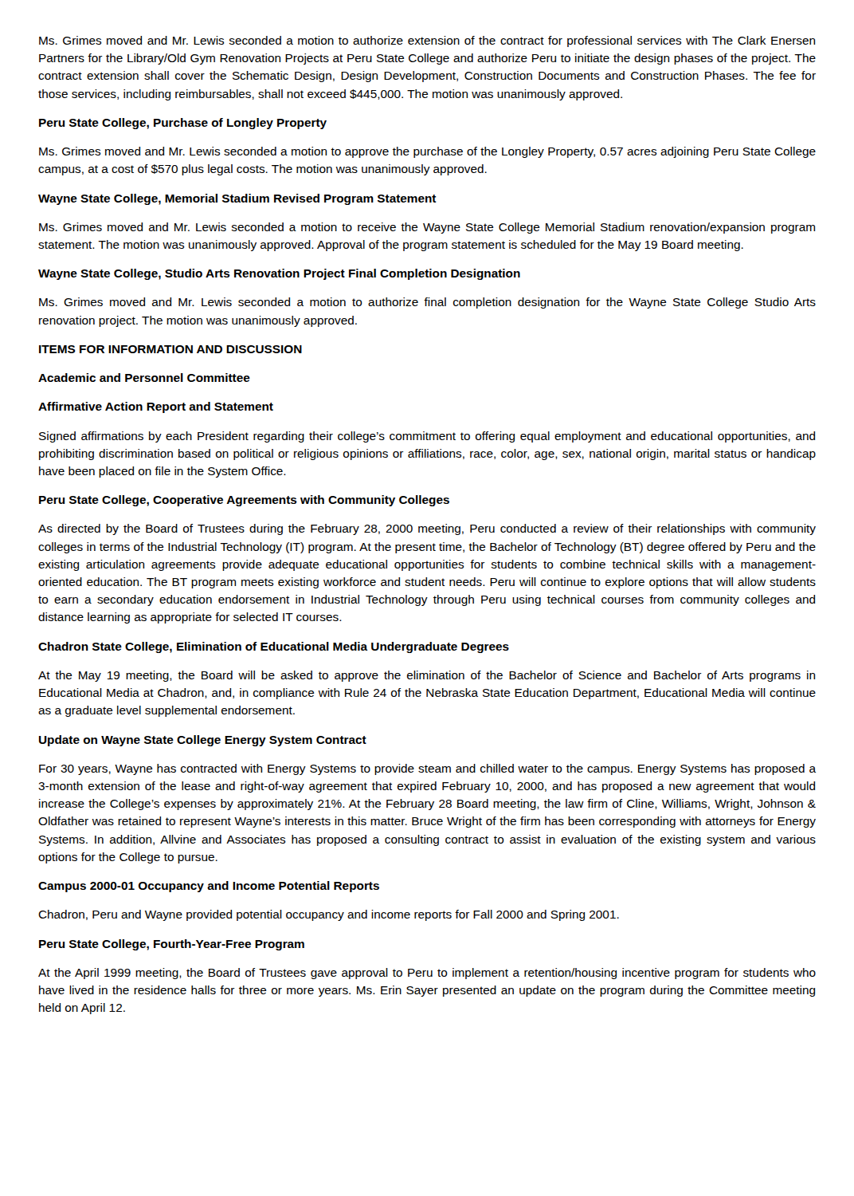Ms. Grimes moved and Mr. Lewis seconded a motion to authorize extension of the contract for professional services with The Clark Enersen Partners for the Library/Old Gym Renovation Projects at Peru State College and authorize Peru to initiate the design phases of the project. The contract extension shall cover the Schematic Design, Design Development, Construction Documents and Construction Phases. The fee for those services, including reimbursables, shall not exceed $445,000. The motion was unanimously approved.
Peru State College, Purchase of Longley Property
Ms. Grimes moved and Mr. Lewis seconded a motion to approve the purchase of the Longley Property, 0.57 acres adjoining Peru State College campus, at a cost of $570 plus legal costs. The motion was unanimously approved.
Wayne State College, Memorial Stadium Revised Program Statement
Ms. Grimes moved and Mr. Lewis seconded a motion to receive the Wayne State College Memorial Stadium renovation/expansion program statement. The motion was unanimously approved. Approval of the program statement is scheduled for the May 19 Board meeting.
Wayne State College, Studio Arts Renovation Project Final Completion Designation
Ms. Grimes moved and Mr. Lewis seconded a motion to authorize final completion designation for the Wayne State College Studio Arts renovation project. The motion was unanimously approved.
ITEMS FOR INFORMATION AND DISCUSSION
Academic and Personnel Committee
Affirmative Action Report and Statement
Signed affirmations by each President regarding their college’s commitment to offering equal employment and educational opportunities, and prohibiting discrimination based on political or religious opinions or affiliations, race, color, age, sex, national origin, marital status or handicap have been placed on file in the System Office.
Peru State College, Cooperative Agreements with Community Colleges
As directed by the Board of Trustees during the February 28, 2000 meeting, Peru conducted a review of their relationships with community colleges in terms of the Industrial Technology (IT) program. At the present time, the Bachelor of Technology (BT) degree offered by Peru and the existing articulation agreements provide adequate educational opportunities for students to combine technical skills with a management-oriented education. The BT program meets existing workforce and student needs. Peru will continue to explore options that will allow students to earn a secondary education endorsement in Industrial Technology through Peru using technical courses from community colleges and distance learning as appropriate for selected IT courses.
Chadron State College, Elimination of Educational Media Undergraduate Degrees
At the May 19 meeting, the Board will be asked to approve the elimination of the Bachelor of Science and Bachelor of Arts programs in Educational Media at Chadron, and, in compliance with Rule 24 of the Nebraska State Education Department, Educational Media will continue as a graduate level supplemental endorsement.
Update on Wayne State College Energy System Contract
For 30 years, Wayne has contracted with Energy Systems to provide steam and chilled water to the campus. Energy Systems has proposed a 3-month extension of the lease and right-of-way agreement that expired February 10, 2000, and has proposed a new agreement that would increase the College’s expenses by approximately 21%. At the February 28 Board meeting, the law firm of Cline, Williams, Wright, Johnson & Oldfather was retained to represent Wayne’s interests in this matter. Bruce Wright of the firm has been corresponding with attorneys for Energy Systems. In addition, Allvine and Associates has proposed a consulting contract to assist in evaluation of the existing system and various options for the College to pursue.
Campus 2000-01 Occupancy and Income Potential Reports
Chadron, Peru and Wayne provided potential occupancy and income reports for Fall 2000 and Spring 2001.
Peru State College, Fourth-Year-Free Program
At the April 1999 meeting, the Board of Trustees gave approval to Peru to implement a retention/housing incentive program for students who have lived in the residence halls for three or more years. Ms. Erin Sayer presented an update on the program during the Committee meeting held on April 12.